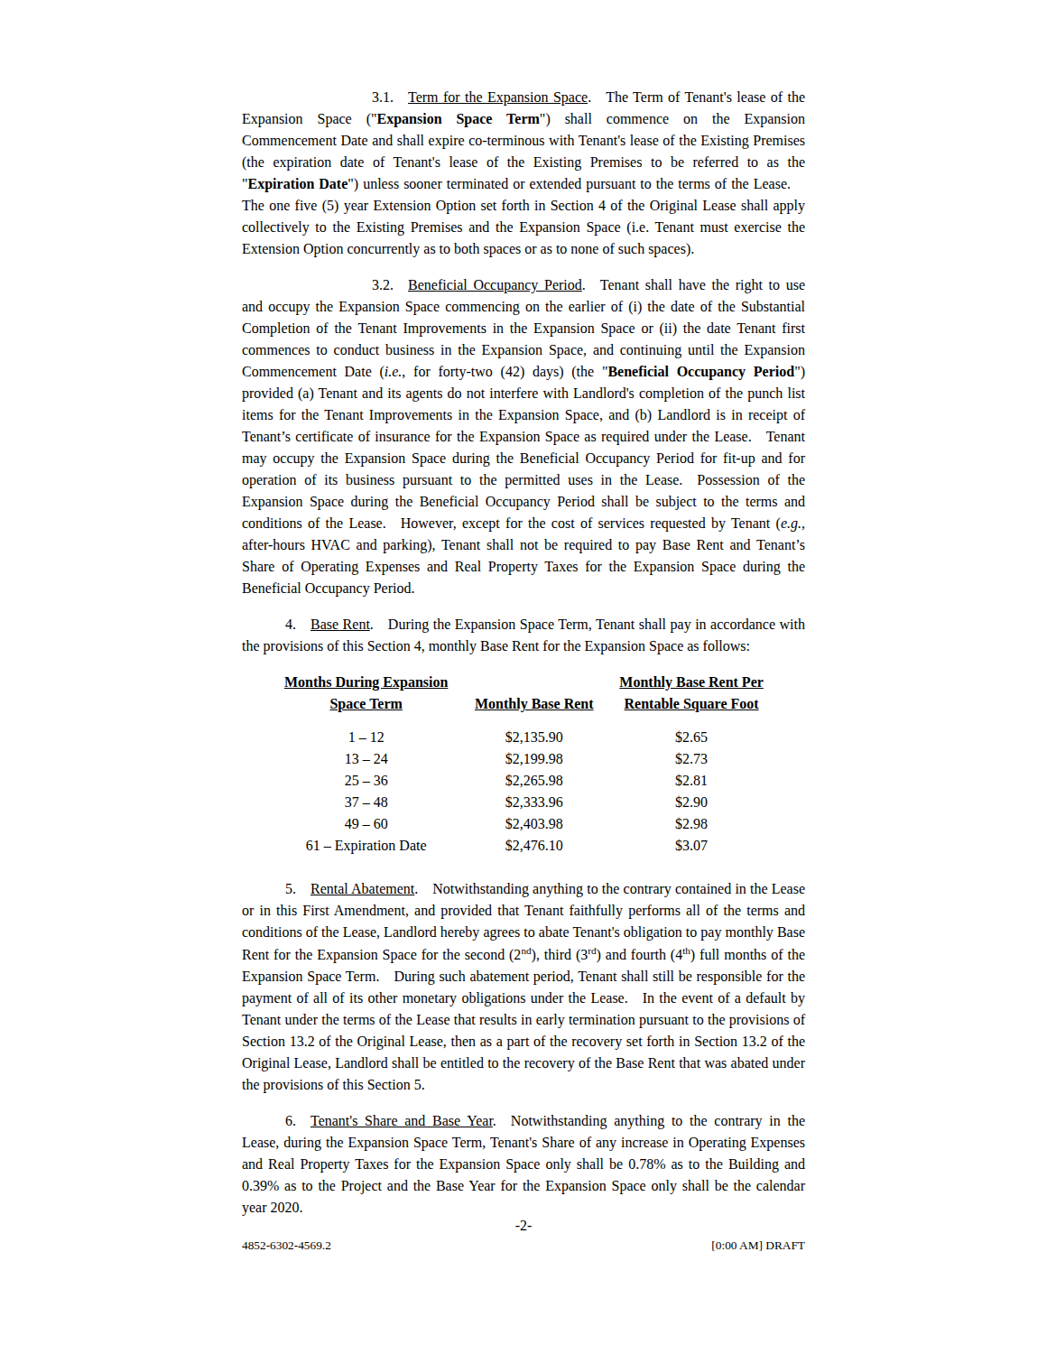3.1. Term for the Expansion Space. The Term of Tenant's lease of the Expansion Space ("Expansion Space Term") shall commence on the Expansion Commencement Date and shall expire co-terminous with Tenant's lease of the Existing Premises (the expiration date of Tenant's lease of the Existing Premises to be referred to as the "Expiration Date") unless sooner terminated or extended pursuant to the terms of the Lease. The one five (5) year Extension Option set forth in Section 4 of the Original Lease shall apply collectively to the Existing Premises and the Expansion Space (i.e. Tenant must exercise the Extension Option concurrently as to both spaces or as to none of such spaces).
3.2. Beneficial Occupancy Period. Tenant shall have the right to use and occupy the Expansion Space commencing on the earlier of (i) the date of the Substantial Completion of the Tenant Improvements in the Expansion Space or (ii) the date Tenant first commences to conduct business in the Expansion Space, and continuing until the Expansion Commencement Date (i.e., for forty-two (42) days) (the "Beneficial Occupancy Period") provided (a) Tenant and its agents do not interfere with Landlord's completion of the punch list items for the Tenant Improvements in the Expansion Space, and (b) Landlord is in receipt of Tenant’s certificate of insurance for the Expansion Space as required under the Lease. Tenant may occupy the Expansion Space during the Beneficial Occupancy Period for fit-up and for operation of its business pursuant to the permitted uses in the Lease. Possession of the Expansion Space during the Beneficial Occupancy Period shall be subject to the terms and conditions of the Lease. However, except for the cost of services requested by Tenant (e.g., after-hours HVAC and parking), Tenant shall not be required to pay Base Rent and Tenant’s Share of Operating Expenses and Real Property Taxes for the Expansion Space during the Beneficial Occupancy Period.
4. Base Rent. During the Expansion Space Term, Tenant shall pay in accordance with the provisions of this Section 4, monthly Base Rent for the Expansion Space as follows:
| Months During Expansion Space Term | Monthly Base Rent | Monthly Base Rent Per Rentable Square Foot |
| --- | --- | --- |
| 1 – 12 | $2,135.90 | $2.65 |
| 13 – 24 | $2,199.98 | $2.73 |
| 25 – 36 | $2,265.98 | $2.81 |
| 37 – 48 | $2,333.96 | $2.90 |
| 49 – 60 | $2,403.98 | $2.98 |
| 61 – Expiration Date | $2,476.10 | $3.07 |
5. Rental Abatement. Notwithstanding anything to the contrary contained in the Lease or in this First Amendment, and provided that Tenant faithfully performs all of the terms and conditions of the Lease, Landlord hereby agrees to abate Tenant's obligation to pay monthly Base Rent for the Expansion Space for the second (2nd), third (3rd) and fourth (4th) full months of the Expansion Space Term. During such abatement period, Tenant shall still be responsible for the payment of all of its other monetary obligations under the Lease. In the event of a default by Tenant under the terms of the Lease that results in early termination pursuant to the provisions of Section 13.2 of the Original Lease, then as a part of the recovery set forth in Section 13.2 of the Original Lease, Landlord shall be entitled to the recovery of the Base Rent that was abated under the provisions of this Section 5.
6. Tenant's Share and Base Year. Notwithstanding anything to the contrary in the Lease, during the Expansion Space Term, Tenant's Share of any increase in Operating Expenses and Real Property Taxes for the Expansion Space only shall be 0.78% as to the Building and 0.39% as to the Project and the Base Year for the Expansion Space only shall be the calendar year 2020.
-2-
4852-6302-4569.2
[0:00 AM] DRAFT